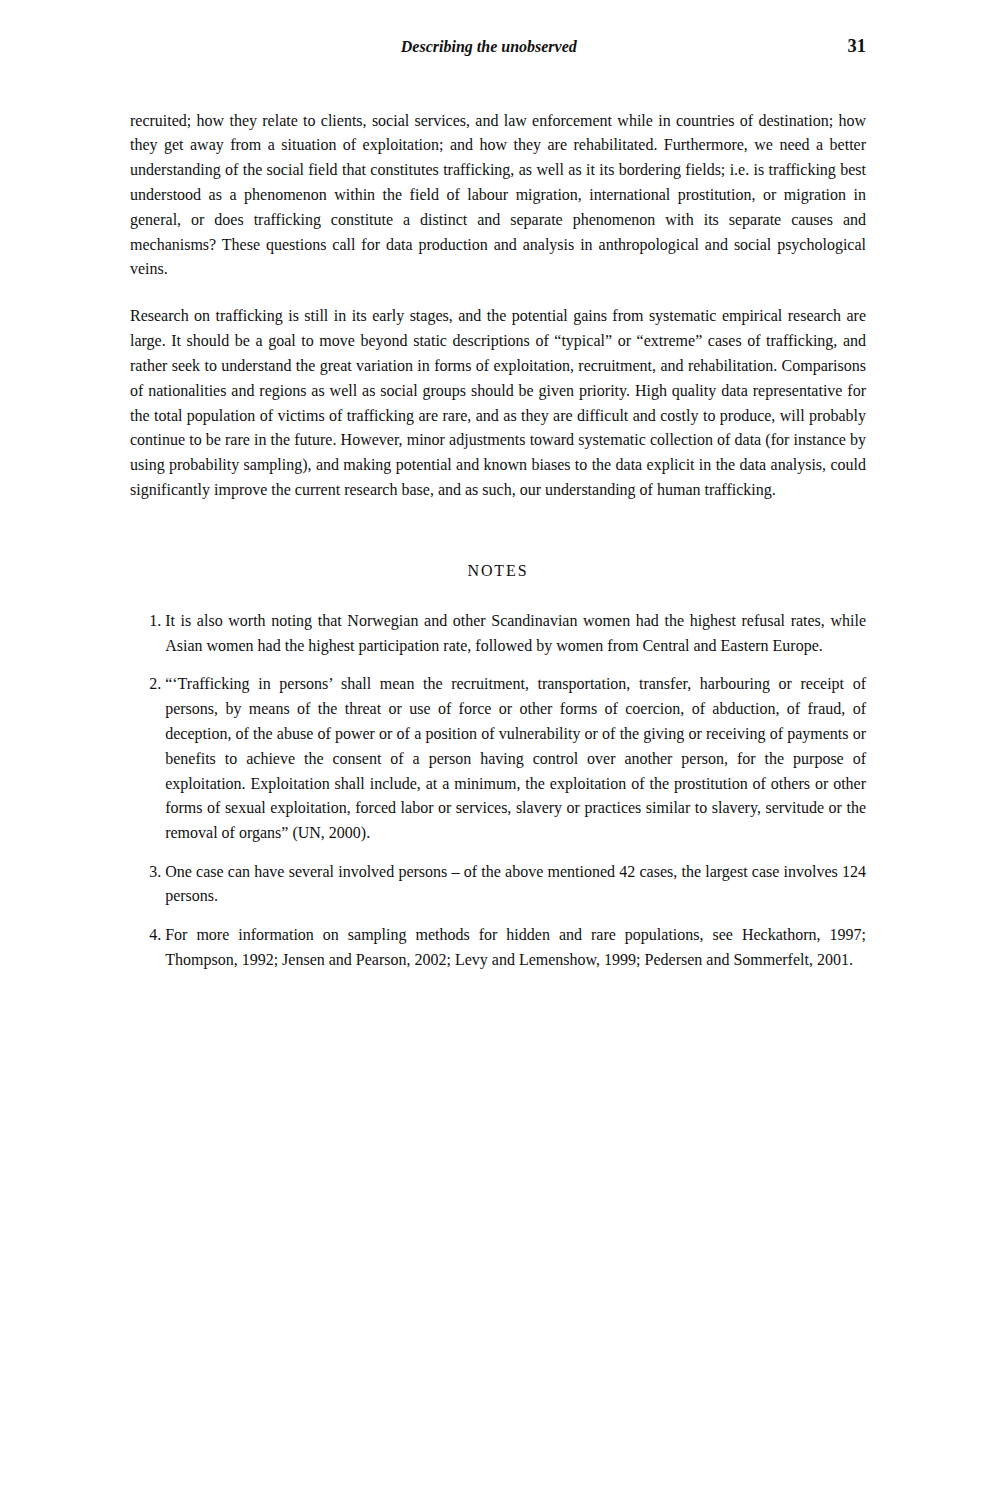Describing the unobserved
31
recruited; how they relate to clients, social services, and law enforcement while in countries of destination; how they get away from a situation of exploitation; and how they are rehabilitated. Furthermore, we need a better understanding of the social field that constitutes trafficking, as well as it its bordering fields; i.e. is trafficking best understood as a phenomenon within the field of labour migration, international prostitution, or migration in general, or does trafficking constitute a distinct and separate phenomenon with its separate causes and mechanisms? These questions call for data production and analysis in anthropological and social psychological veins.
Research on trafficking is still in its early stages, and the potential gains from systematic empirical research are large. It should be a goal to move beyond static descriptions of “typical” or “extreme” cases of trafficking, and rather seek to understand the great variation in forms of exploitation, recruitment, and rehabilitation. Comparisons of nationalities and regions as well as social groups should be given priority. High quality data representative for the total population of victims of trafficking are rare, and as they are difficult and costly to produce, will probably continue to be rare in the future. However, minor adjustments toward systematic collection of data (for instance by using probability sampling), and making potential and known biases to the data explicit in the data analysis, could significantly improve the current research base, and as such, our understanding of human trafficking.
Notes
It is also worth noting that Norwegian and other Scandinavian women had the highest refusal rates, while Asian women had the highest participation rate, followed by women from Central and Eastern Europe.
“‘Trafficking in persons’ shall mean the recruitment, transportation, transfer, harbouring or receipt of persons, by means of the threat or use of force or other forms of coercion, of abduction, of fraud, of deception, of the abuse of power or of a position of vulnerability or of the giving or receiving of payments or benefits to achieve the consent of a person having control over another person, for the purpose of exploitation. Exploitation shall include, at a minimum, the exploitation of the prostitution of others or other forms of sexual exploitation, forced labor or services, slavery or practices similar to slavery, servitude or the removal of organs” (UN, 2000).
One case can have several involved persons – of the above mentioned 42 cases, the largest case involves 124 persons.
For more information on sampling methods for hidden and rare populations, see Heckathorn, 1997; Thompson, 1992; Jensen and Pearson, 2002; Levy and Lemenshow, 1999; Pedersen and Sommerfelt, 2001.